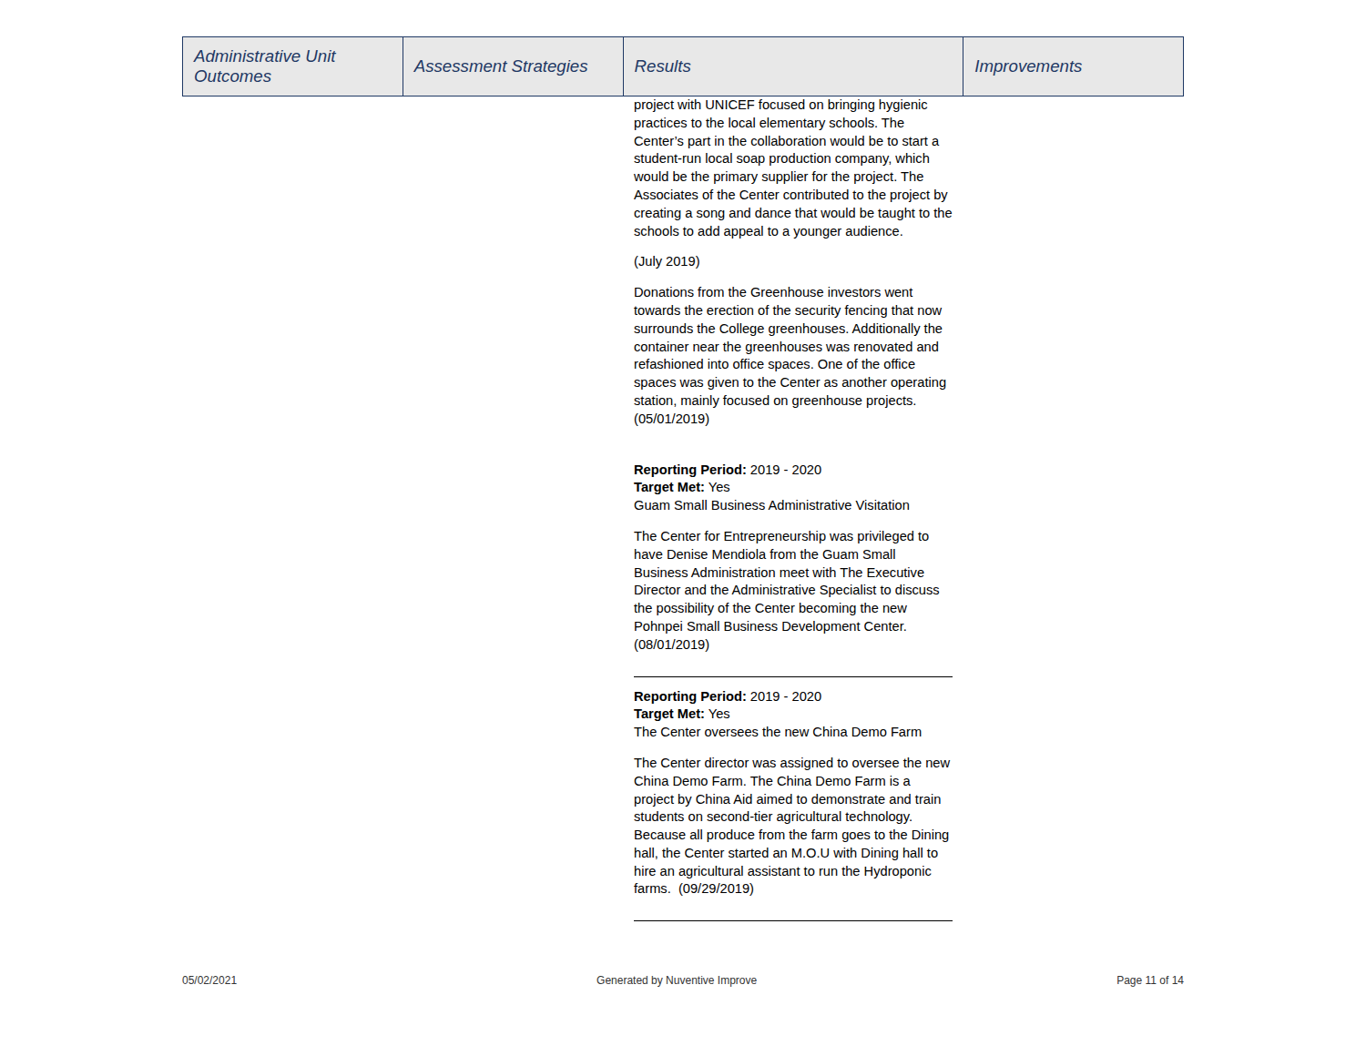| Administrative Unit Outcomes | Assessment Strategies | Results | Improvements |
| --- | --- | --- | --- |
| | | project with UNICEF focused on bringing hygienic practices to the local elementary schools. The Center’s part in the collaboration would be to start a student-run local soap production company, which would be the primary supplier for the project. The Associates of the Center contributed to the project by creating a song and dance that would be taught to the schools to add appeal to a younger audience. (July 2019) Donations from the Greenhouse investors went towards the erection of the security fencing that now surrounds the College greenhouses. Additionally the container near the greenhouses was renovated and refashioned into office spaces. One of the office spaces was given to the Center as another operating station, mainly focused on greenhouse projects. (05/01/2019) Reporting Period: 2019 - 2020 Target Met: Yes Guam Small Business Administrative Visitation The Center for Entrepreneurship was privileged to have Denise Mendiola from the Guam Small Business Administration meet with The Executive Director and the Administrative Specialist to discuss the possibility of the Center becoming the new Pohnpei Small Business Development Center. (08/01/2019) Reporting Period: 2019 - 2020 Target Met: Yes The Center oversees the new China Demo Farm The Center director was assigned to oversee the new China Demo Farm. The China Demo Farm is a project by China Aid aimed to demonstrate and train students on second-tier agricultural technology. Because all produce from the farm goes to the Dining hall, the Center started an M.O.U with Dining hall to hire an agricultural assistant to run the Hydroponic farms. (09/29/2019) | |
05/02/2021
Generated by Nuventive Improve
Page 11 of 14